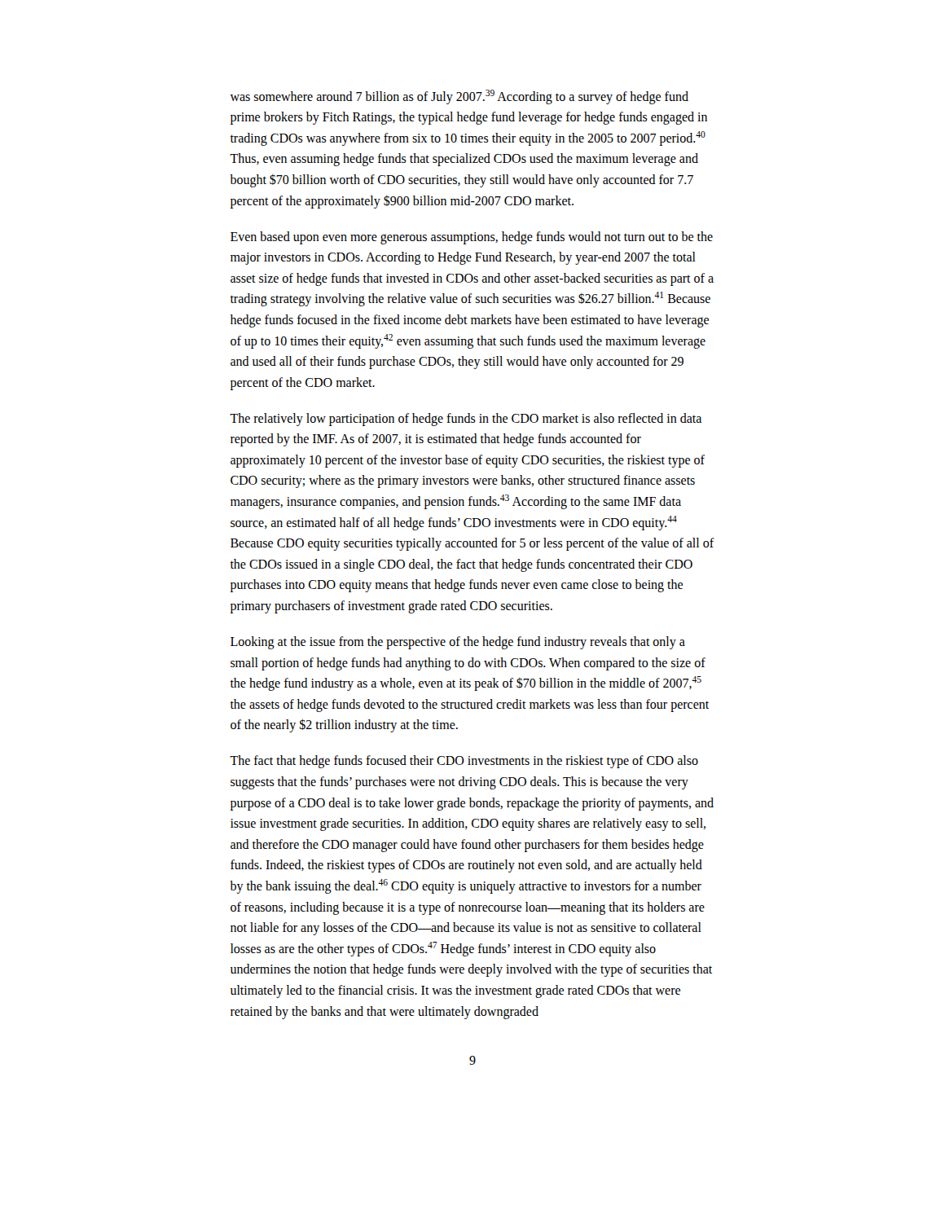was somewhere around 7 billion as of July 2007.39 According to a survey of hedge fund prime brokers by Fitch Ratings, the typical hedge fund leverage for hedge funds engaged in trading CDOs was anywhere from six to 10 times their equity in the 2005 to 2007 period.40 Thus, even assuming hedge funds that specialized CDOs used the maximum leverage and bought $70 billion worth of CDO securities, they still would have only accounted for 7.7 percent of the approximately $900 billion mid-2007 CDO market.
Even based upon even more generous assumptions, hedge funds would not turn out to be the major investors in CDOs. According to Hedge Fund Research, by year-end 2007 the total asset size of hedge funds that invested in CDOs and other asset-backed securities as part of a trading strategy involving the relative value of such securities was $26.27 billion.41 Because hedge funds focused in the fixed income debt markets have been estimated to have leverage of up to 10 times their equity,42 even assuming that such funds used the maximum leverage and used all of their funds purchase CDOs, they still would have only accounted for 29 percent of the CDO market.
The relatively low participation of hedge funds in the CDO market is also reflected in data reported by the IMF. As of 2007, it is estimated that hedge funds accounted for approximately 10 percent of the investor base of equity CDO securities, the riskiest type of CDO security; where as the primary investors were banks, other structured finance assets managers, insurance companies, and pension funds.43 According to the same IMF data source, an estimated half of all hedge funds’ CDO investments were in CDO equity.44 Because CDO equity securities typically accounted for 5 or less percent of the value of all of the CDOs issued in a single CDO deal, the fact that hedge funds concentrated their CDO purchases into CDO equity means that hedge funds never even came close to being the primary purchasers of investment grade rated CDO securities.
Looking at the issue from the perspective of the hedge fund industry reveals that only a small portion of hedge funds had anything to do with CDOs. When compared to the size of the hedge fund industry as a whole, even at its peak of $70 billion in the middle of 2007,45 the assets of hedge funds devoted to the structured credit markets was less than four percent of the nearly $2 trillion industry at the time.
The fact that hedge funds focused their CDO investments in the riskiest type of CDO also suggests that the funds’ purchases were not driving CDO deals. This is because the very purpose of a CDO deal is to take lower grade bonds, repackage the priority of payments, and issue investment grade securities. In addition, CDO equity shares are relatively easy to sell, and therefore the CDO manager could have found other purchasers for them besides hedge funds. Indeed, the riskiest types of CDOs are routinely not even sold, and are actually held by the bank issuing the deal.46 CDO equity is uniquely attractive to investors for a number of reasons, including because it is a type of nonrecourse loan—meaning that its holders are not liable for any losses of the CDO—and because its value is not as sensitive to collateral losses as are the other types of CDOs.47 Hedge funds’ interest in CDO equity also undermines the notion that hedge funds were deeply involved with the type of securities that ultimately led to the financial crisis. It was the investment grade rated CDOs that were retained by the banks and that were ultimately downgraded
9